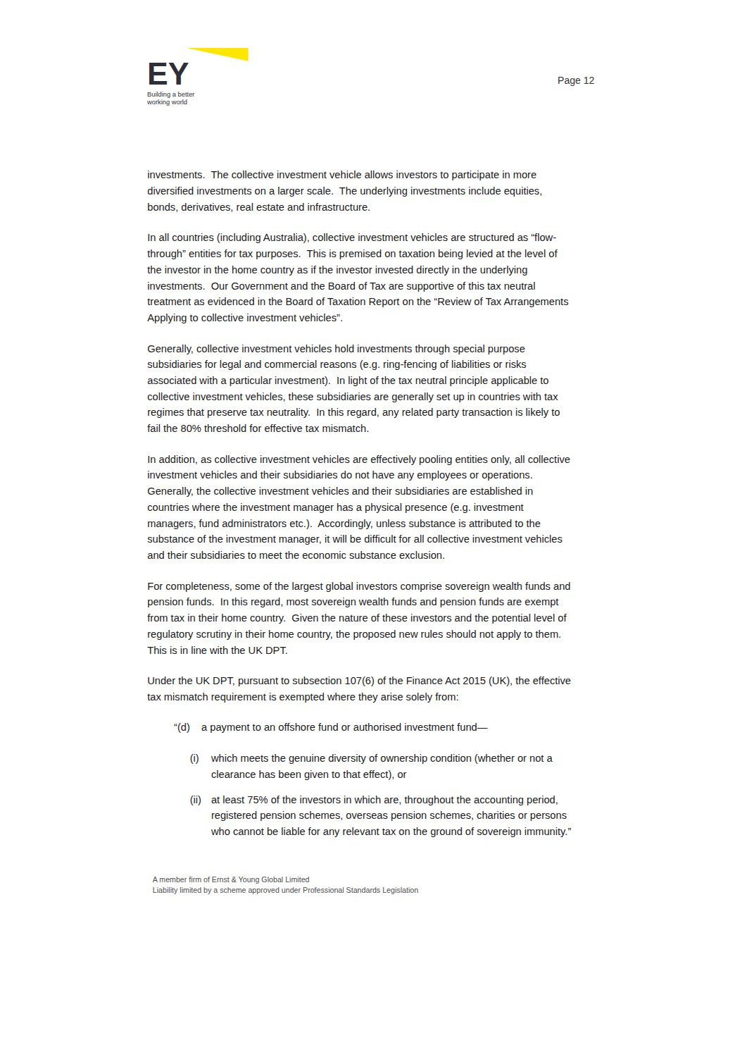EY Building a better working world
Page 12
investments. The collective investment vehicle allows investors to participate in more diversified investments on a larger scale. The underlying investments include equities, bonds, derivatives, real estate and infrastructure.
In all countries (including Australia), collective investment vehicles are structured as “flow-through” entities for tax purposes. This is premised on taxation being levied at the level of the investor in the home country as if the investor invested directly in the underlying investments. Our Government and the Board of Tax are supportive of this tax neutral treatment as evidenced in the Board of Taxation Report on the “Review of Tax Arrangements Applying to collective investment vehicles”.
Generally, collective investment vehicles hold investments through special purpose subsidiaries for legal and commercial reasons (e.g. ring-fencing of liabilities or risks associated with a particular investment). In light of the tax neutral principle applicable to collective investment vehicles, these subsidiaries are generally set up in countries with tax regimes that preserve tax neutrality. In this regard, any related party transaction is likely to fail the 80% threshold for effective tax mismatch.
In addition, as collective investment vehicles are effectively pooling entities only, all collective investment vehicles and their subsidiaries do not have any employees or operations. Generally, the collective investment vehicles and their subsidiaries are established in countries where the investment manager has a physical presence (e.g. investment managers, fund administrators etc.). Accordingly, unless substance is attributed to the substance of the investment manager, it will be difficult for all collective investment vehicles and their subsidiaries to meet the economic substance exclusion.
For completeness, some of the largest global investors comprise sovereign wealth funds and pension funds. In this regard, most sovereign wealth funds and pension funds are exempt from tax in their home country. Given the nature of these investors and the potential level of regulatory scrutiny in their home country, the proposed new rules should not apply to them. This is in line with the UK DPT.
Under the UK DPT, pursuant to subsection 107(6) of the Finance Act 2015 (UK), the effective tax mismatch requirement is exempted where they arise solely from:
“(d) a payment to an offshore fund or authorised investment fund—
(i) which meets the genuine diversity of ownership condition (whether or not a clearance has been given to that effect), or
(ii) at least 75% of the investors in which are, throughout the accounting period, registered pension schemes, overseas pension schemes, charities or persons who cannot be liable for any relevant tax on the ground of sovereign immunity.”
A member firm of Ernst & Young Global Limited
Liability limited by a scheme approved under Professional Standards Legislation